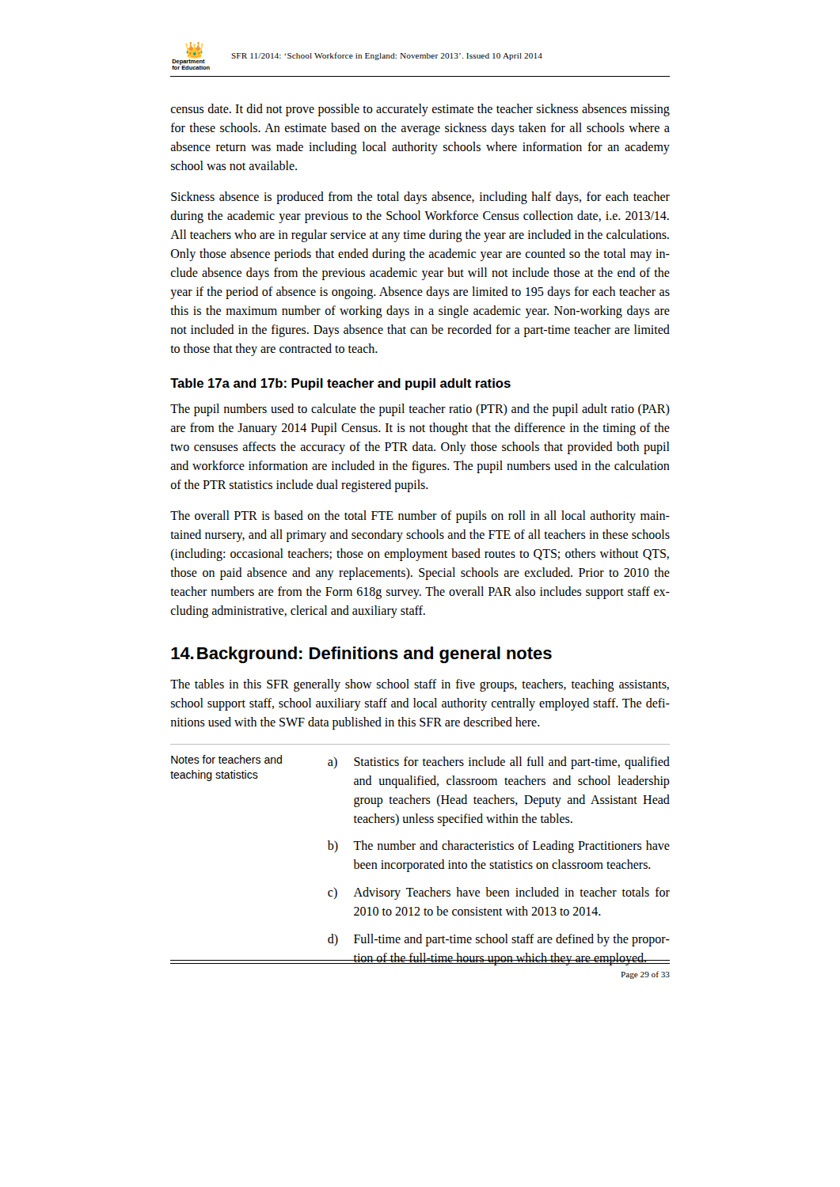👑 Department
for Education
SFR 11/2014: ‘School Workforce in England: November 2013’. Issued 10 April 2014
census date. It did not prove possible to accurately estimate the teacher sickness absences missing for these schools. An estimate based on the average sickness days taken for all schools where a absence return was made including local authority schools where information for an academy school was not available.
Sickness absence is produced from the total days absence, including half days, for each teacher during the academic year previous to the School Workforce Census collection date, i.e. 2013/14. All teachers who are in regular service at any time during the year are included in the calculations. Only those absence periods that ended during the academic year are counted so the total may include absence days from the previous academic year but will not include those at the end of the year if the period of absence is ongoing. Absence days are limited to 195 days for each teacher as this is the maximum number of working days in a single academic year. Non-working days are not included in the figures. Days absence that can be recorded for a part-time teacher are limited to those that they are contracted to teach.
Table 17a and 17b: Pupil teacher and pupil adult ratios
The pupil numbers used to calculate the pupil teacher ratio (PTR) and the pupil adult ratio (PAR) are from the January 2014 Pupil Census. It is not thought that the difference in the timing of the two censuses affects the accuracy of the PTR data. Only those schools that provided both pupil and workforce information are included in the figures. The pupil numbers used in the calculation of the PTR statistics include dual registered pupils.
The overall PTR is based on the total FTE number of pupils on roll in all local authority maintained nursery, and all primary and secondary schools and the FTE of all teachers in these schools (including: occasional teachers; those on employment based routes to QTS; others without QTS, those on paid absence and any replacements). Special schools are excluded. Prior to 2010 the teacher numbers are from the Form 618g survey. The overall PAR also includes support staff excluding administrative, clerical and auxiliary staff.
14. Background: Definitions and general notes
The tables in this SFR generally show school staff in five groups, teachers, teaching assistants, school support staff, school auxiliary staff and local authority centrally employed staff. The definitions used with the SWF data published in this SFR are described here.
| Notes for teachers and teaching statistics | a) Statistics for teachers include all full and part-time, qualified and unqualified, classroom teachers and school leadership group teachers (Head teachers, Deputy and Assistant Head teachers) unless specified within the tables. b) The number and characteristics of Leading Practitioners have been incorporated into the statistics on classroom teachers. c) Advisory Teachers have been included in teacher totals for 2010 to 2012 to be consistent with 2013 to 2014. d) Full-time and part-time school staff are defined by the proportion of the full-time hours upon which they are employed. |
Page 29 of 33